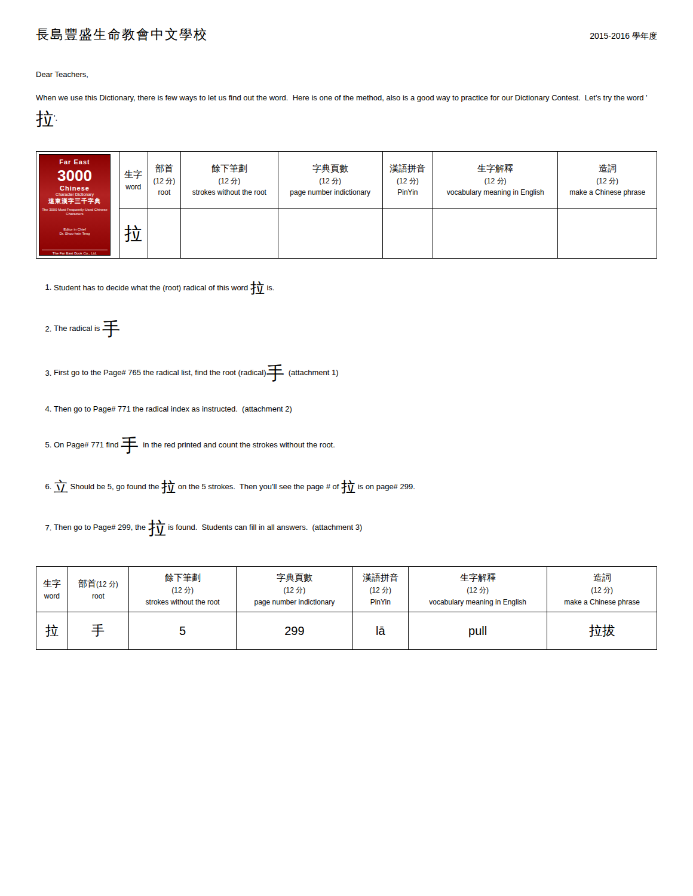長島豐盛生命教會中文學校
2015-2016 學年度
Dear Teachers,
When we use this Dictionary, there is few ways to let us find out the word. Here is one of the method, also is a good way to practice for our Dictionary Contest. Let's try the word ' 拉'.
| Far East 3000 Chinese Character Dictionary 遠東漢字三千字典 The 3000 Most Frequently-Used Chinese Characters Editor in Chief Dr. Shou-hsin Teng The Far East Book Co., Ltd. | 生字 word | 部首 (12 分) root | 餘下筆劃 (12 分) strokes without the root | 字典頁數 (12 分) page number indictionary | 漢語拼音 (12 分) PinYin | 生字解釋 (12 分) vocabulary meaning in English | 造詞 (12 分) make a Chinese phrase |
| 拉 | | | | | | |
Student has to decide what the (root) radical of this word 拉 is.
The radical is 手
First go to the Page# 765 the radical list, find the root (radical)手 (attachment 1)
Then go to Page# 771 the radical index as instructed. (attachment 2)
On Page# 771 find 手 in the red printed and count the strokes without the root.
立 Should be 5, go found the 拉 on the 5 strokes. Then you'll see the page # of 拉 is on page# 299.
Then go to Page# 299, the 拉 is found. Students can fill in all answers. (attachment 3)
| 生字 word | 部首 (12 分) root | 餘下筆劃 (12 分) strokes without the root | 字典頁數 (12 分) page number indictionary | 漢語拼音 (12 分) PinYin | 生字解釋 (12 分) vocabulary meaning in English | 造詞 (12 分) make a Chinese phrase |
| --- | --- | --- | --- | --- | --- | --- |
| 拉 | 手 | 5 | 299 | lā | pull | 拉拔 |